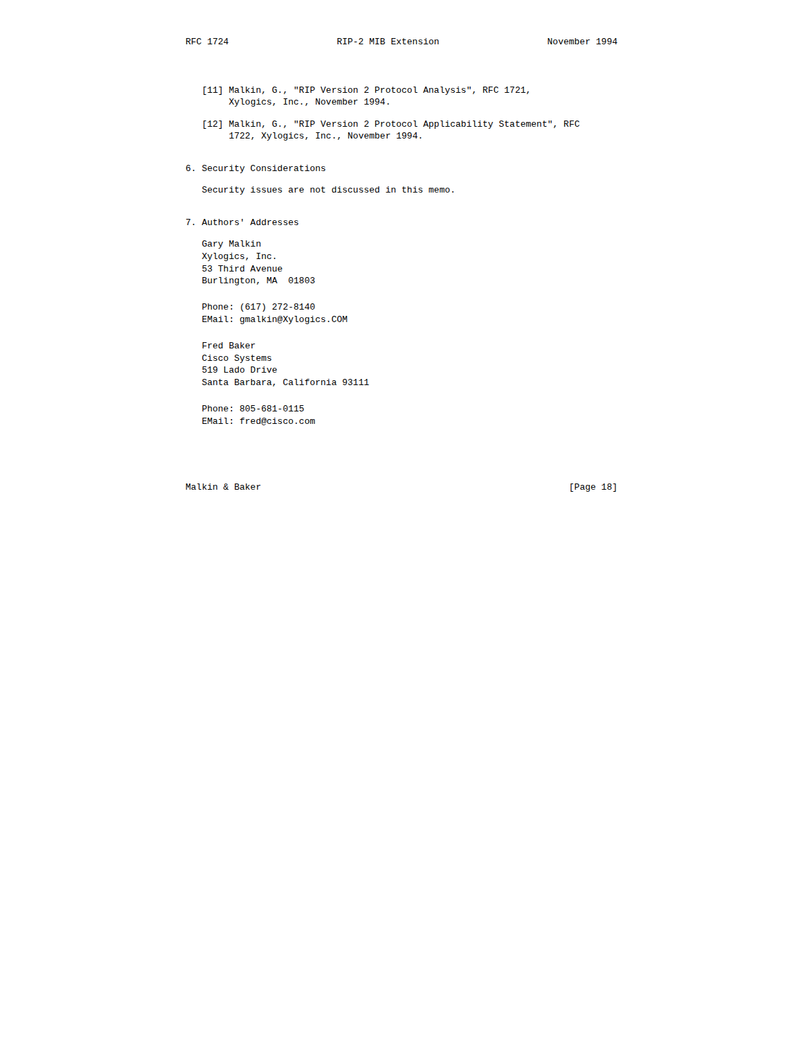RFC 1724 RIP-2 MIB Extension November 1994
   [11] Malkin, G., "RIP Version 2 Protocol Analysis", RFC 1721,
        Xylogics, Inc., November 1994.
   [12] Malkin, G., "RIP Version 2 Protocol Applicability Statement", RFC
        1722, Xylogics, Inc., November 1994.
6. Security Considerations
   Security issues are not discussed in this memo.
7. Authors' Addresses
   Gary Malkin
   Xylogics, Inc.
   53 Third Avenue
   Burlington, MA  01803
   Phone: (617) 272-8140
   EMail: gmalkin@Xylogics.COM
   Fred Baker
   Cisco Systems
   519 Lado Drive
   Santa Barbara, California 93111
   Phone: 805-681-0115
   EMail: fred@cisco.com
Malkin & Baker [Page 18]